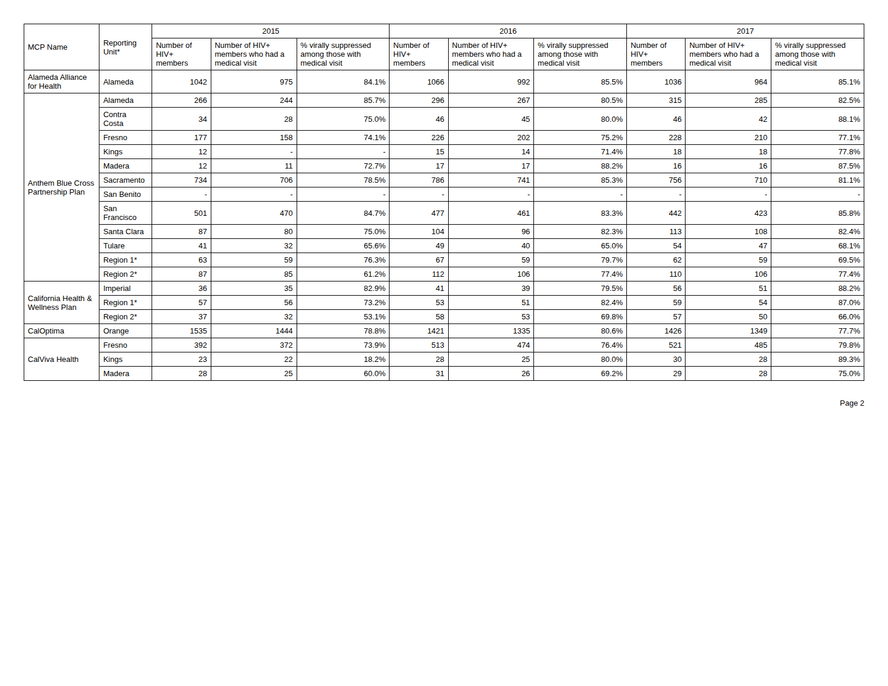HIV+ members, medical visits, and viral suppression by Managed Care Plan and reporting unit, 2015–2017
| MCP Name | Reporting Unit* | 2015 | 2016 | 2017 |
| --- | --- | --- | --- | --- |
| Number of HIV+ members | Number of HIV+ members who had a medical visit | % virally suppressed among those with medical visit | Number of HIV+ members | Number of HIV+ members who had a medical visit | % virally suppressed among those with medical visit | Number of HIV+ members | Number of HIV+ members who had a medical visit | % virally suppressed among those with medical visit |
| Alameda Alliance for Health | Alameda | 1042 | 975 | 84.1% | 1066 | 992 | 85.5% | 1036 | 964 | 85.1% |
| Anthem Blue Cross Partnership Plan | Alameda | 266 | 244 | 85.7% | 296 | 267 | 80.5% | 315 | 285 | 82.5% |
| Contra Costa | 34 | 28 | 75.0% | 46 | 45 | 80.0% | 46 | 42 | 88.1% |
| Fresno | 177 | 158 | 74.1% | 226 | 202 | 75.2% | 228 | 210 | 77.1% |
| Kings | 12 | - | - | 15 | 14 | 71.4% | 18 | 18 | 77.8% |
| Madera | 12 | 11 | 72.7% | 17 | 17 | 88.2% | 16 | 16 | 87.5% |
| Sacramento | 734 | 706 | 78.5% | 786 | 741 | 85.3% | 756 | 710 | 81.1% |
| San Benito | - | - | - | - | - | - | - | - | - |
| San Francisco | 501 | 470 | 84.7% | 477 | 461 | 83.3% | 442 | 423 | 85.8% |
| Santa Clara | 87 | 80 | 75.0% | 104 | 96 | 82.3% | 113 | 108 | 82.4% |
| Tulare | 41 | 32 | 65.6% | 49 | 40 | 65.0% | 54 | 47 | 68.1% |
| Region 1* | 63 | 59 | 76.3% | 67 | 59 | 79.7% | 62 | 59 | 69.5% |
| Region 2* | 87 | 85 | 61.2% | 112 | 106 | 77.4% | 110 | 106 | 77.4% |
| California Health & Wellness Plan | Imperial | 36 | 35 | 82.9% | 41 | 39 | 79.5% | 56 | 51 | 88.2% |
| Region 1* | 57 | 56 | 73.2% | 53 | 51 | 82.4% | 59 | 54 | 87.0% |
| Region 2* | 37 | 32 | 53.1% | 58 | 53 | 69.8% | 57 | 50 | 66.0% |
| CalOptima | Orange | 1535 | 1444 | 78.8% | 1421 | 1335 | 80.6% | 1426 | 1349 | 77.7% |
| CalViva Health | Fresno | 392 | 372 | 73.9% | 513 | 474 | 76.4% | 521 | 485 | 79.8% |
| Kings | 23 | 22 | 18.2% | 28 | 25 | 80.0% | 30 | 28 | 89.3% |
| Madera | 28 | 25 | 60.0% | 31 | 26 | 69.2% | 29 | 28 | 75.0% |
Page 2